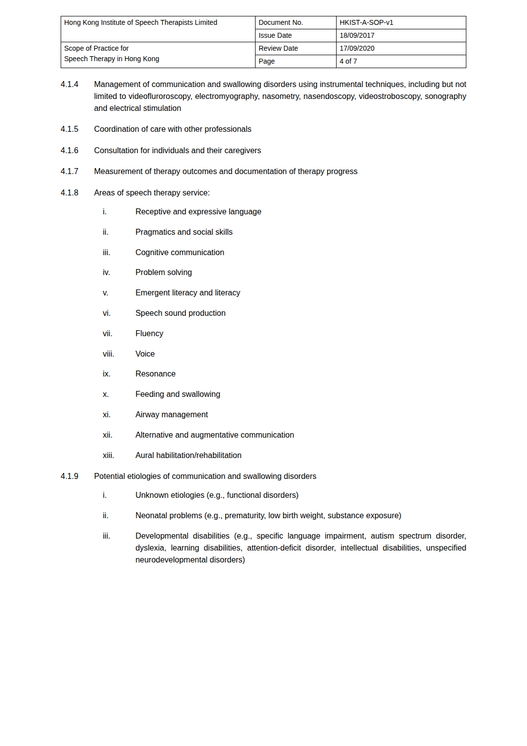| Hong Kong Institute of Speech Therapists Limited | Document No. | HKIST-A-SOP-v1 |
| Issue Date | 18/09/2017 |
| Scope of Practice for Speech Therapy in Hong Kong | Review Date | 17/09/2020 |
| Page | 4 of 7 |
4.1.4 Management of communication and swallowing disorders using instrumental techniques, including but not limited to videofluroroscopy, electromyography, nasometry, nasendoscopy, videostroboscopy, sonography and electrical stimulation
4.1.5 Coordination of care with other professionals
4.1.6 Consultation for individuals and their caregivers
4.1.7 Measurement of therapy outcomes and documentation of therapy progress
4.1.8 Areas of speech therapy service:
i. Receptive and expressive language
ii. Pragmatics and social skills
iii. Cognitive communication
iv. Problem solving
v. Emergent literacy and literacy
vi. Speech sound production
vii. Fluency
viii. Voice
ix. Resonance
x. Feeding and swallowing
xi. Airway management
xii. Alternative and augmentative communication
xiii. Aural habilitation/rehabilitation
4.1.9 Potential etiologies of communication and swallowing disorders
i. Unknown etiologies (e.g., functional disorders)
ii. Neonatal problems (e.g., prematurity, low birth weight, substance exposure)
iii. Developmental disabilities (e.g., specific language impairment, autism spectrum disorder, dyslexia, learning disabilities, attention-deficit disorder, intellectual disabilities, unspecified neurodevelopmental disorders)